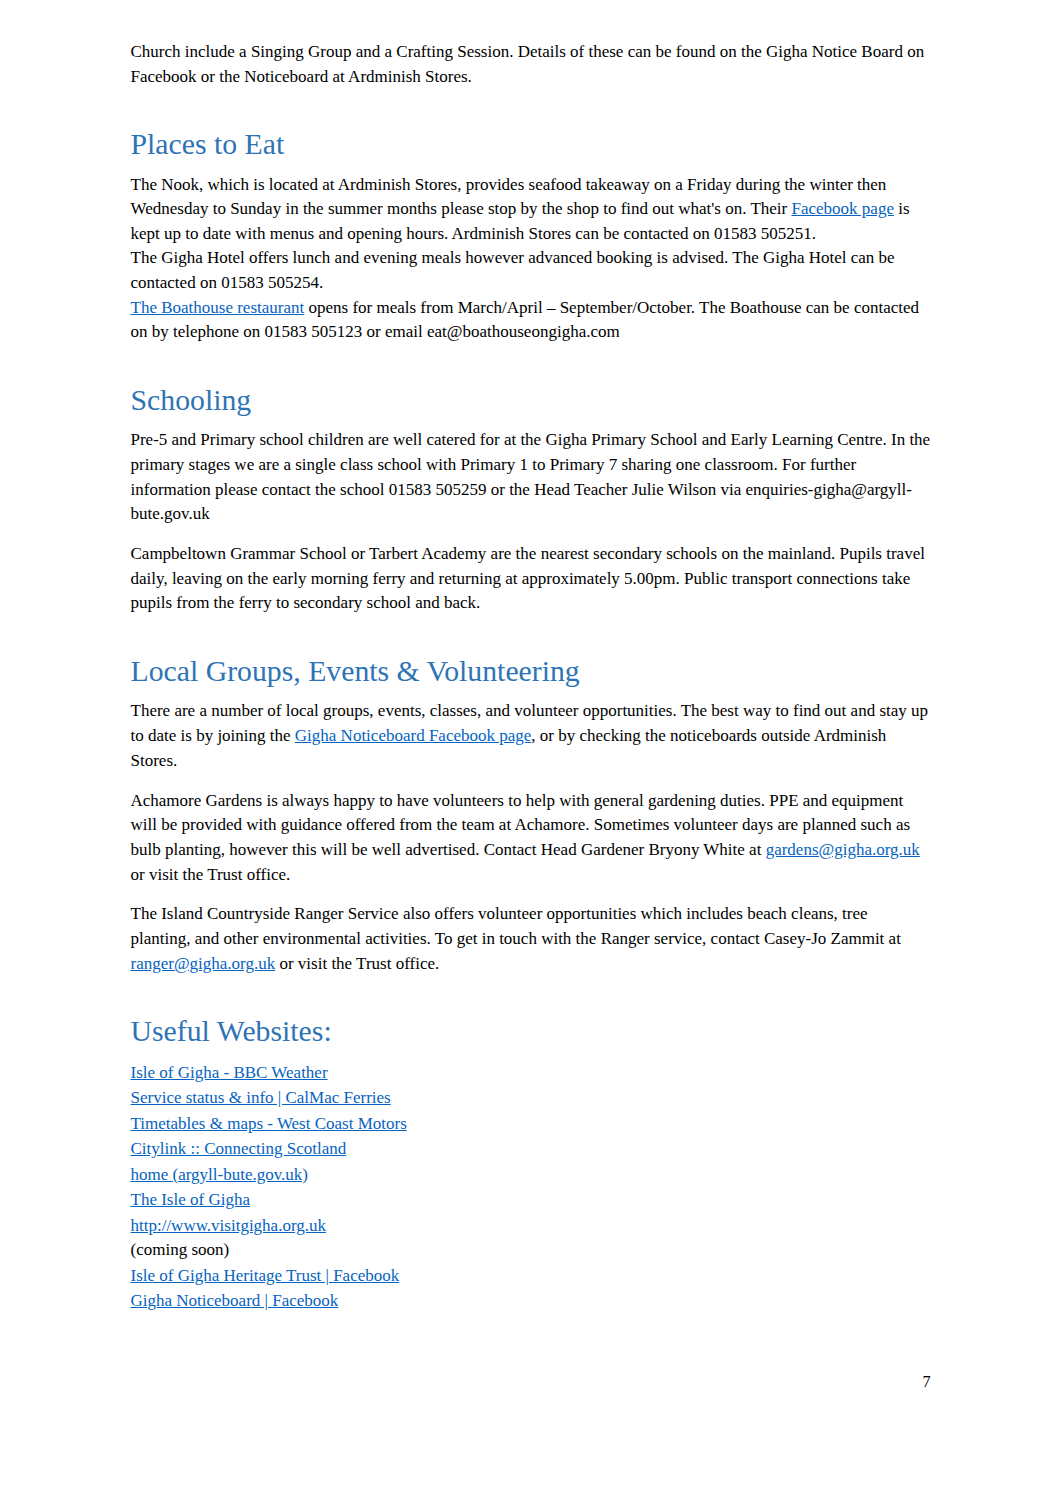Church include a Singing Group and a Crafting Session. Details of these can be found on the Gigha Notice Board on Facebook or the Noticeboard at Ardminish Stores.
Places to Eat
The Nook, which is located at Ardminish Stores, provides seafood takeaway on a Friday during the winter then Wednesday to Sunday in the summer months please stop by the shop to find out what's on. Their Facebook page is kept up to date with menus and opening hours. Ardminish Stores can be contacted on 01583 505251.
The Gigha Hotel offers lunch and evening meals however advanced booking is advised. The Gigha Hotel can be contacted on 01583 505254.
The Boathouse restaurant opens for meals from March/April – September/October. The Boathouse can be contacted on by telephone on 01583 505123 or email eat@boathouseongigha.com
Schooling
Pre-5 and Primary school children are well catered for at the Gigha Primary School and Early Learning Centre. In the primary stages we are a single class school with Primary 1 to Primary 7 sharing one classroom. For further information please contact the school 01583 505259 or the Head Teacher Julie Wilson via enquiries-gigha@argyll-bute.gov.uk
Campbeltown Grammar School or Tarbert Academy are the nearest secondary schools on the mainland. Pupils travel daily, leaving on the early morning ferry and returning at approximately 5.00pm. Public transport connections take pupils from the ferry to secondary school and back.
Local Groups, Events & Volunteering
There are a number of local groups, events, classes, and volunteer opportunities. The best way to find out and stay up to date is by joining the Gigha Noticeboard Facebook page, or by checking the noticeboards outside Ardminish Stores.
Achamore Gardens is always happy to have volunteers to help with general gardening duties. PPE and equipment will be provided with guidance offered from the team at Achamore. Sometimes volunteer days are planned such as bulb planting, however this will be well advertised. Contact Head Gardener Bryony White at gardens@gigha.org.uk or visit the Trust office.
The Island Countryside Ranger Service also offers volunteer opportunities which includes beach cleans, tree planting, and other environmental activities. To get in touch with the Ranger service, contact Casey-Jo Zammit at ranger@gigha.org.uk or visit the Trust office.
Useful Websites:
Isle of Gigha - BBC Weather Service status & info | CalMac Ferries Timetables & maps - West Coast Motors Citylink :: Connecting Scotland home (argyll-bute.gov.uk) The Isle of Gigha http://www.visitgigha.org.uk (coming soon) Isle of Gigha Heritage Trust | Facebook Gigha Noticeboard | Facebook
7